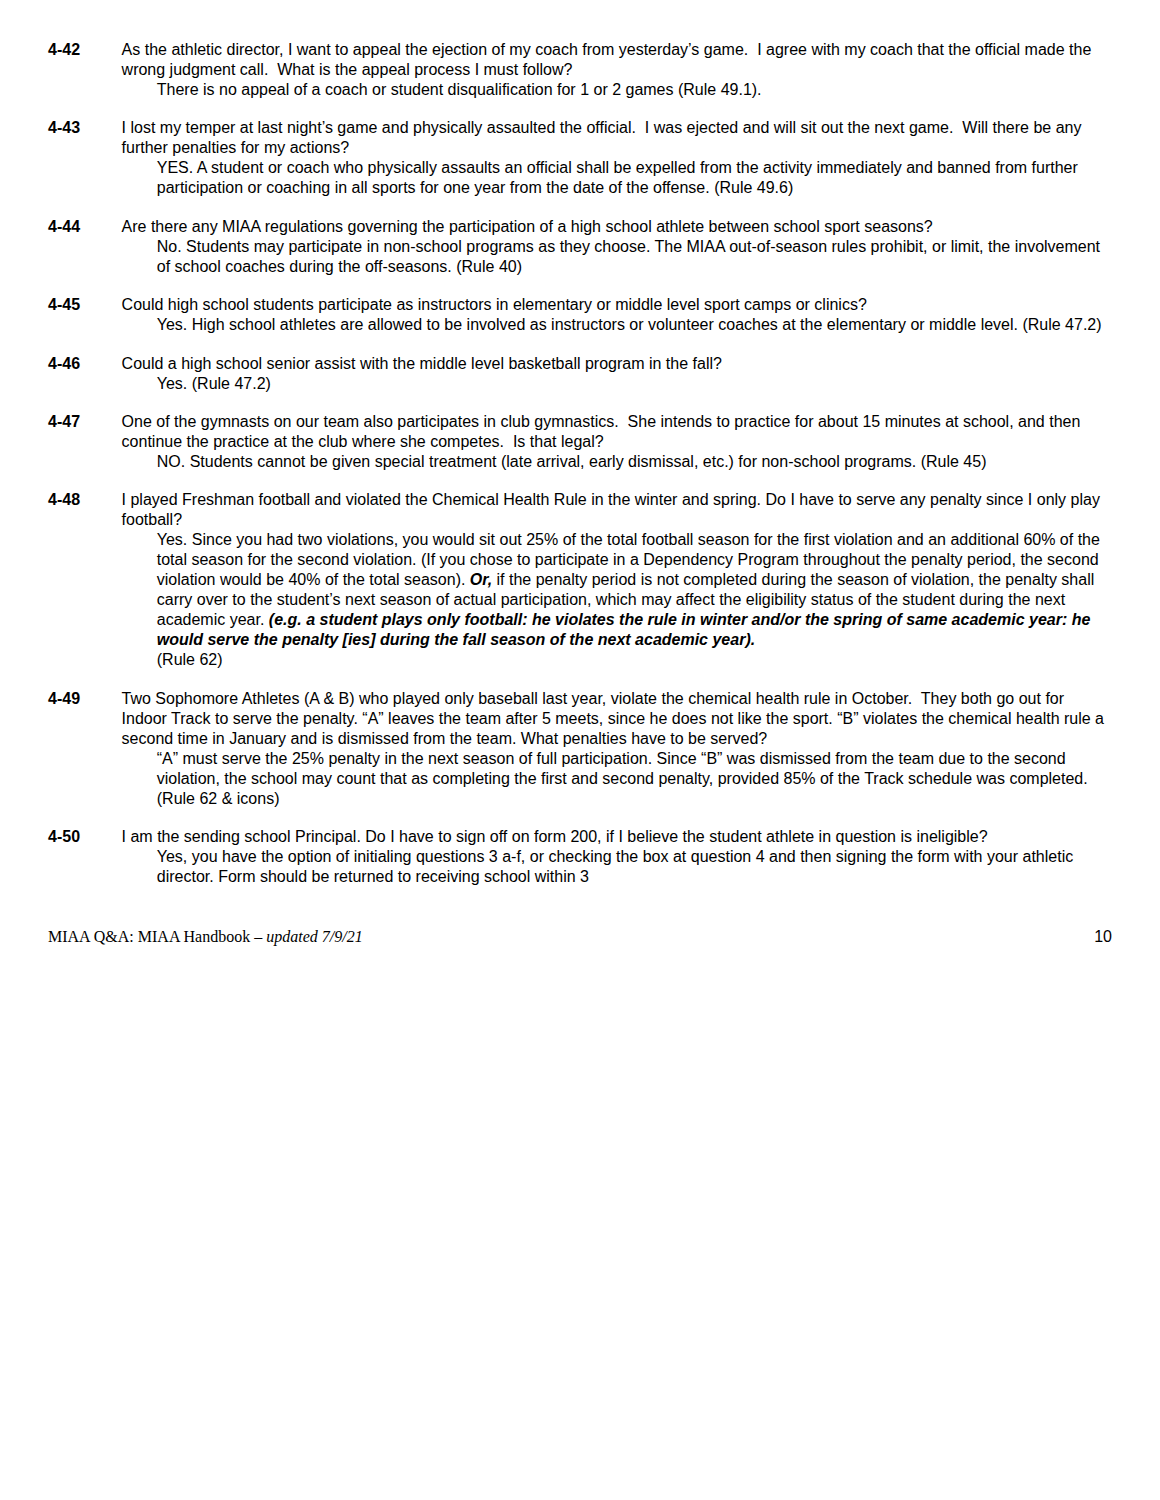4-42
As the athletic director, I want to appeal the ejection of my coach from yesterday’s game. I agree with my coach that the official made the wrong judgment call. What is the appeal process I must follow?
There is no appeal of a coach or student disqualification for 1 or 2 games (Rule 49.1).
4-43
I lost my temper at last night’s game and physically assaulted the official. I was ejected and will sit out the next game. Will there be any further penalties for my actions?
YES. A student or coach who physically assaults an official shall be expelled from the activity immediately and banned from further participation or coaching in all sports for one year from the date of the offense. (Rule 49.6)
4-44
Are there any MIAA regulations governing the participation of a high school athlete between school sport seasons?
No. Students may participate in non-school programs as they choose. The MIAA out-of-season rules prohibit, or limit, the involvement of school coaches during the off-seasons. (Rule 40)
4-45
Could high school students participate as instructors in elementary or middle level sport camps or clinics?
Yes. High school athletes are allowed to be involved as instructors or volunteer coaches at the elementary or middle level. (Rule 47.2)
4-46
Could a high school senior assist with the middle level basketball program in the fall?
Yes. (Rule 47.2)
4-47
One of the gymnasts on our team also participates in club gymnastics. She intends to practice for about 15 minutes at school, and then continue the practice at the club where she competes. Is that legal?
NO. Students cannot be given special treatment (late arrival, early dismissal, etc.) for non-school programs. (Rule 45)
4-48
I played Freshman football and violated the Chemical Health Rule in the winter and spring. Do I have to serve any penalty since I only play football?
Yes. Since you had two violations, you would sit out 25% of the total football season for the first violation and an additional 60% of the total season for the second violation. (If you chose to participate in a Dependency Program throughout the penalty period, the second violation would be 40% of the total season). Or, if the penalty period is not completed during the season of violation, the penalty shall carry over to the student’s next season of actual participation, which may affect the eligibility status of the student during the next academic year. (e.g. a student plays only football: he violates the rule in winter and/or the spring of same academic year: he would serve the penalty [ies] during the fall season of the next academic year).
(Rule 62)
4-49
Two Sophomore Athletes (A & B) who played only baseball last year, violate the chemical health rule in October. They both go out for Indoor Track to serve the penalty. “A” leaves the team after 5 meets, since he does not like the sport. “B” violates the chemical health rule a second time in January and is dismissed from the team. What penalties have to be served?
“A” must serve the 25% penalty in the next season of full participation. Since “B” was dismissed from the team due to the second violation, the school may count that as completing the first and second penalty, provided 85% of the Track schedule was completed. (Rule 62 & icons)
4-50
I am the sending school Principal. Do I have to sign off on form 200, if I believe the student athlete in question is ineligible?
Yes, you have the option of initialing questions 3 a-f, or checking the box at question 4 and then signing the form with your athletic director. Form should be returned to receiving school within 3
MIAA Q&A: MIAA Handbook – updated 7/9/21
10